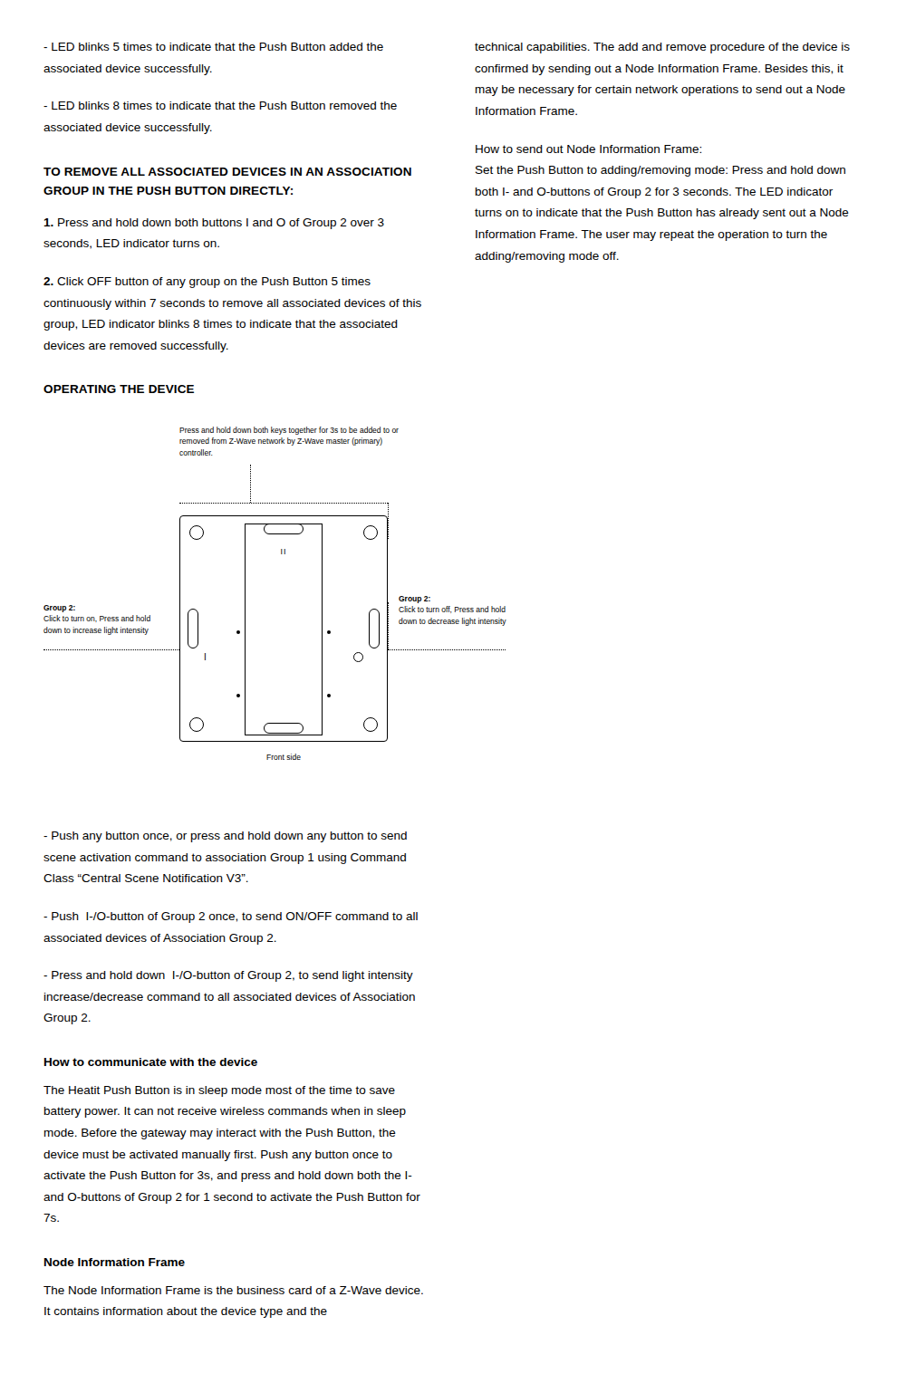- LED blinks 5 times to indicate that the Push Button added the associated device successfully.
- LED blinks 8 times to indicate that the Push Button removed the associated device successfully.
To remove all associated devices in an association group in the Push Button directly:
1. Press and hold down both buttons I and O of Group 2 over 3 seconds, LED indicator turns on.
2. Click OFF button of any group on the Push Button 5 times continuously within 7 seconds to remove all associated devices of this group, LED indicator blinks 8 times to indicate that the associated devices are removed successfully.
Operating the device
Press and hold down both keys together for 3s to be added to or removed from Z-Wave network by Z-Wave master (primary) controller.
Group 2:
Click to turn on, Press and hold down to increase light intensity
Group 2:
Click to turn off, Press and hold down to decrease light intensity
II I
Front side
- Push any button once, or press and hold down any button to send scene activation command to association Group 1 using Command Class “Central Scene Notification V3”.
- Push I-/O-button of Group 2 once, to send ON/OFF command to all associated devices of Association Group 2.
- Press and hold down I-/O-button of Group 2, to send light intensity increase/decrease command to all associated devices of Association Group 2.
How to communicate with the device
The Heatit Push Button is in sleep mode most of the time to save battery power. It can not receive wireless commands when in sleep mode. Before the gateway may interact with the Push Button, the device must be activated manually first. Push any button once to activate the Push Button for 3s, and press and hold down both the I- and O-buttons of Group 2 for 1 second to activate the Push Button for 7s.
Node Information Frame
The Node Information Frame is the business card of a Z-Wave device. It contains information about the device type and the
technical capabilities. The add and remove procedure of the device is confirmed by sending out a Node Information Frame. Besides this, it may be necessary for certain network operations to send out a Node Information Frame.
How to send out Node Information Frame:
Set the Push Button to adding/removing mode: Press and hold down both I- and O-buttons of Group 2 for 3 seconds. The LED indicator turns on to indicate that the Push Button has already sent out a Node Information Frame. The user may repeat the operation to turn the adding/removing mode off.